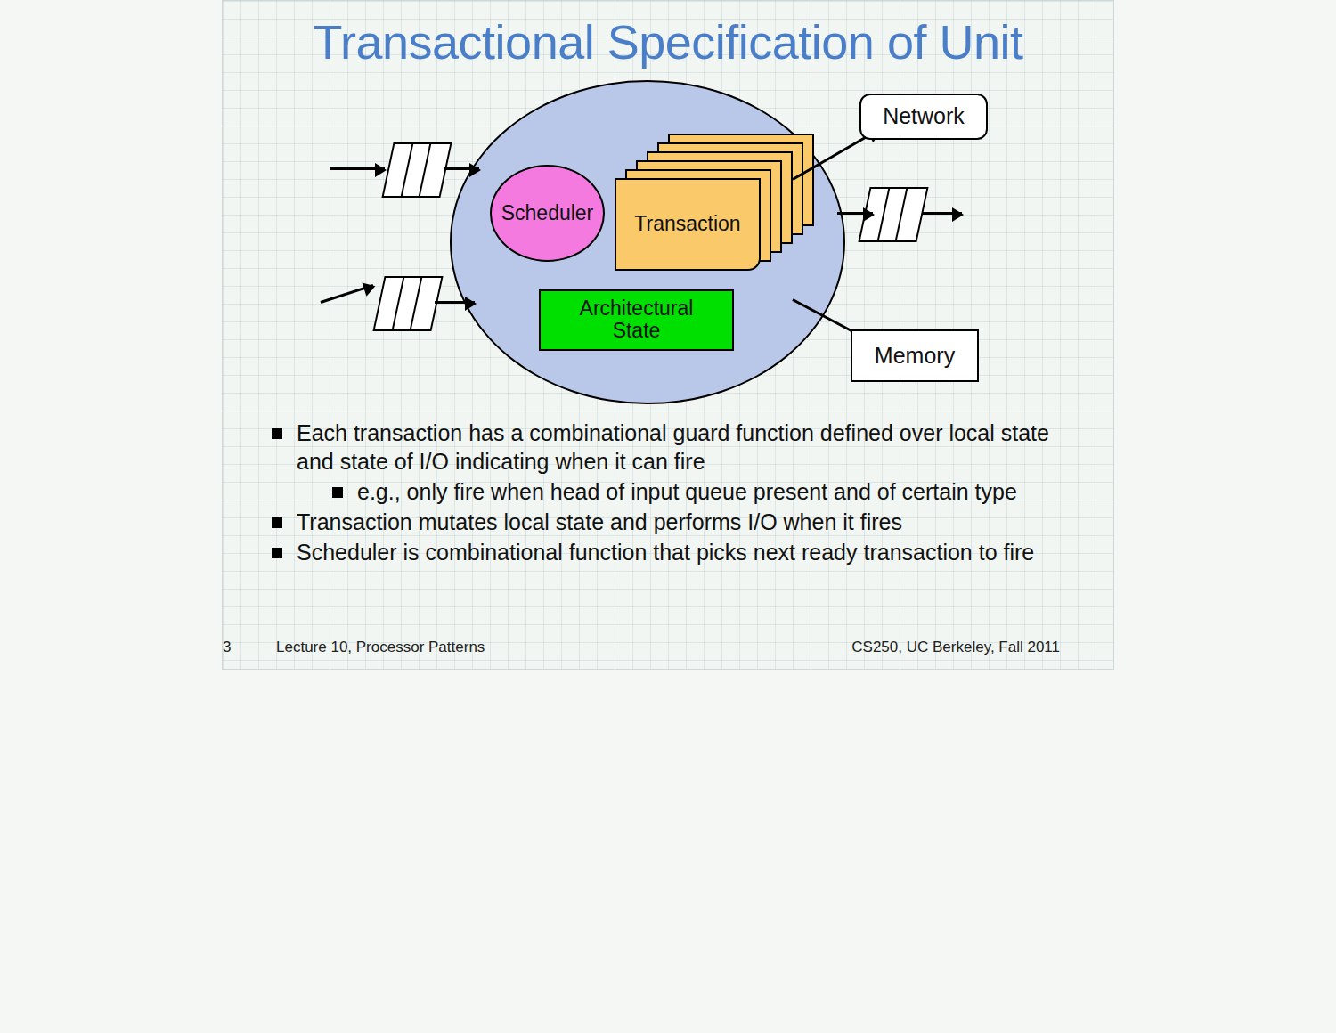Transactional Specification of Unit
Scheduler
Transaction
Architectural
State
Network
Memory
Each transaction has a combinational guard function defined over local state and state of I/O indicating when it can fire
e.g., only fire when head of input queue present and of certain type
Transaction mutates local state and performs I/O when it fires
Scheduler is combinational function that picks next ready transaction to fire
Lecture 10, Processor Patterns 3 CS250, UC Berkeley, Fall 2011